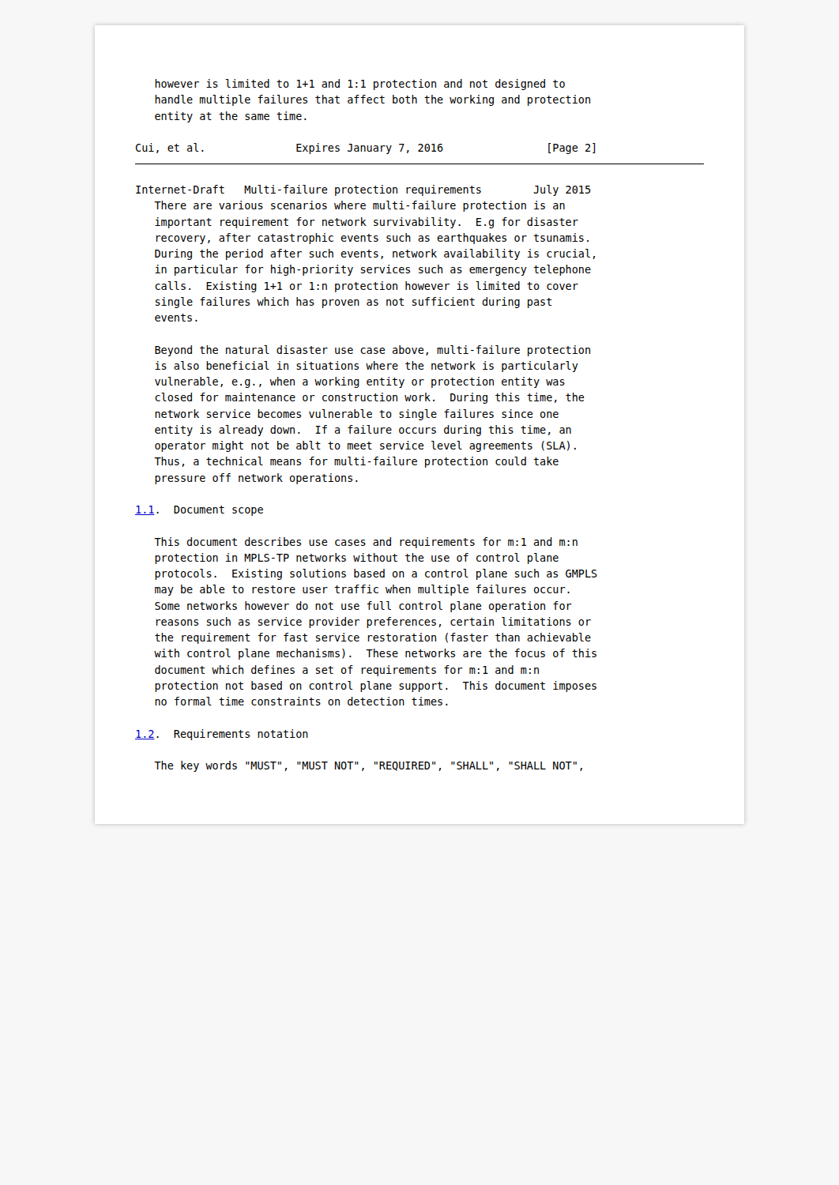however is limited to 1+1 and 1:1 protection and not designed to
   handle multiple failures that affect both the working and protection
   entity at the same time.

Cui, et al.              Expires January 7, 2016                [Page 2]
Internet-Draft   Multi-failure protection requirements        July 2015
   There are various scenarios where multi-failure protection is an
   important requirement for network survivability.  E.g for disaster
   recovery, after catastrophic events such as earthquakes or tsunamis.
   During the period after such events, network availability is crucial,
   in particular for high-priority services such as emergency telephone
   calls.  Existing 1+1 or 1:n protection however is limited to cover
   single failures which has proven as not sufficient during past
   events.

   Beyond the natural disaster use case above, multi-failure protection
   is also beneficial in situations where the network is particularly
   vulnerable, e.g., when a working entity or protection entity was
   closed for maintenance or construction work.  During this time, the
   network service becomes vulnerable to single failures since one
   entity is already down.  If a failure occurs during this time, an
   operator might not be ablt to meet service level agreements (SLA).
   Thus, a technical means for multi-failure protection could take
   pressure off network operations.

1.1.  Document scope

   This document describes use cases and requirements for m:1 and m:n
   protection in MPLS-TP networks without the use of control plane
   protocols.  Existing solutions based on a control plane such as GMPLS
   may be able to restore user traffic when multiple failures occur.
   Some networks however do not use full control plane operation for
   reasons such as service provider preferences, certain limitations or
   the requirement for fast service restoration (faster than achievable
   with control plane mechanisms).  These networks are the focus of this
   document which defines a set of requirements for m:1 and m:n
   protection not based on control plane support.  This document imposes
   no formal time constraints on detection times.

1.2.  Requirements notation

   The key words "MUST", "MUST NOT", "REQUIRED", "SHALL", "SHALL NOT",